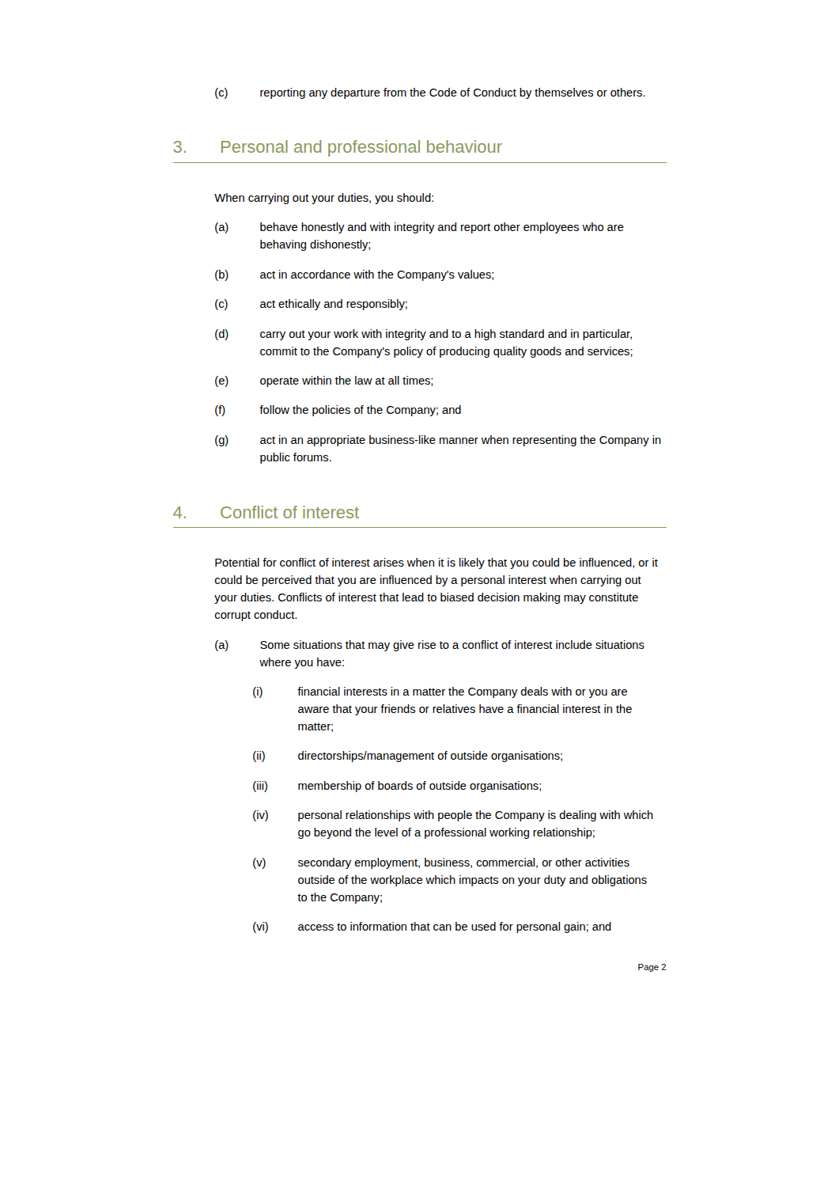(c)
reporting any departure from the Code of Conduct by themselves or others.
3. Personal and professional behaviour
When carrying out your duties, you should:
(a)
behave honestly and with integrity and report other employees who are behaving dishonestly;
(b)
act in accordance with the Company's values;
(c)
act ethically and responsibly;
(d)
carry out your work with integrity and to a high standard and in particular, commit to the Company's policy of producing quality goods and services;
(e)
operate within the law at all times;
(f)
follow the policies of the Company; and
(g)
act in an appropriate business-like manner when representing the Company in public forums.
4. Conflict of interest
Potential for conflict of interest arises when it is likely that you could be influenced, or it could be perceived that you are influenced by a personal interest when carrying out your duties. Conflicts of interest that lead to biased decision making may constitute corrupt conduct.
(a)
Some situations that may give rise to a conflict of interest include situations where you have:
(i)
financial interests in a matter the Company deals with or you are aware that your friends or relatives have a financial interest in the matter;
(ii)
directorships/management of outside organisations;
(iii)
membership of boards of outside organisations;
(iv)
personal relationships with people the Company is dealing with which go beyond the level of a professional working relationship;
(v)
secondary employment, business, commercial, or other activities outside of the workplace which impacts on your duty and obligations to the Company;
(vi)
access to information that can be used for personal gain; and
Page 2